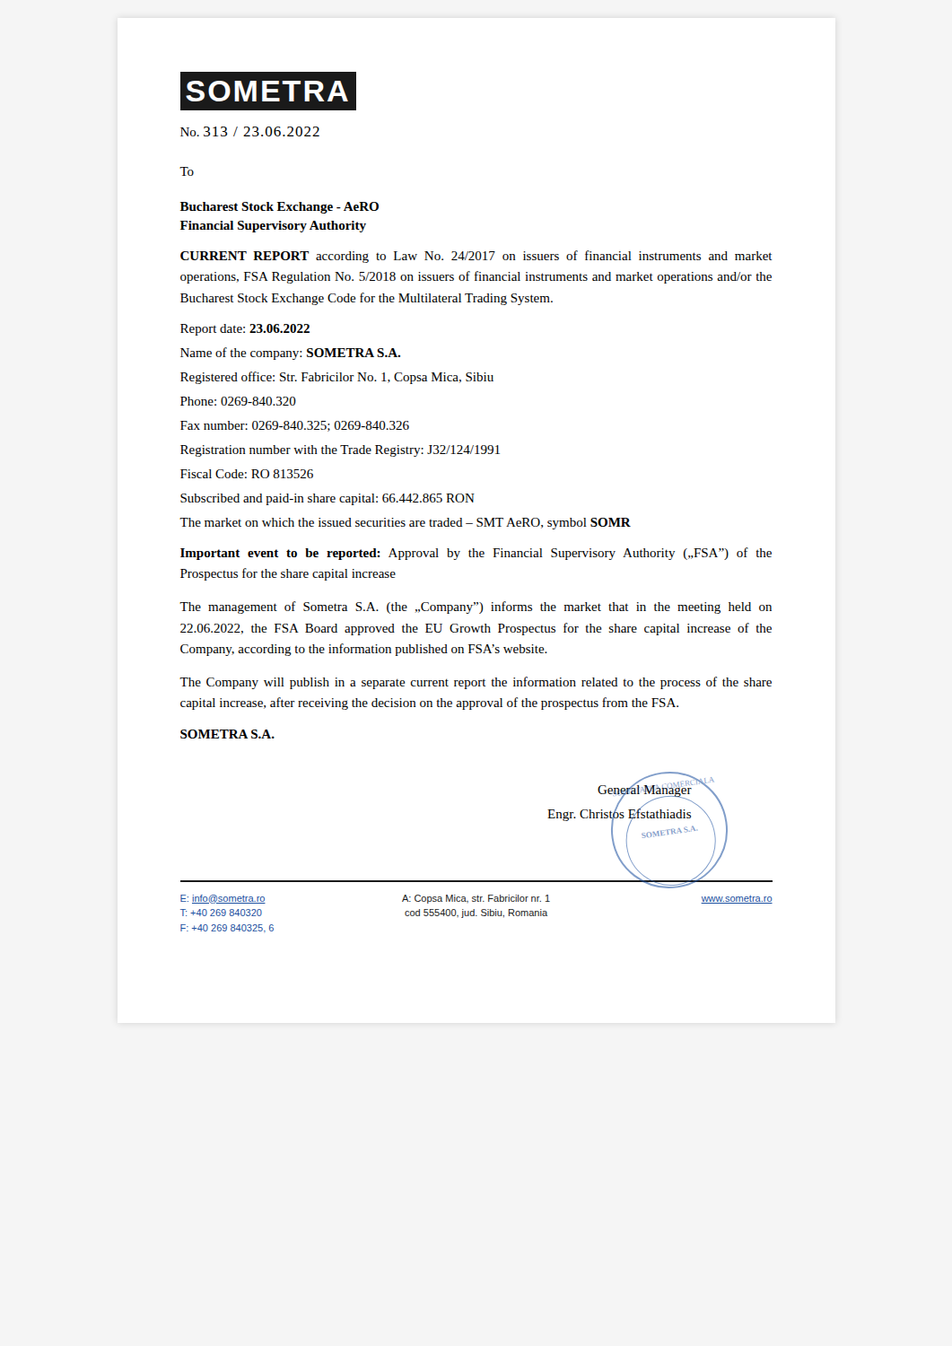SOMETRA
No. 313 / 23.06.2022
To
Bucharest Stock Exchange - AeRO
Financial Supervisory Authority
CURRENT REPORT according to Law No. 24/2017 on issuers of financial instruments and market operations, FSA Regulation No. 5/2018 on issuers of financial instruments and market operations and/or the Bucharest Stock Exchange Code for the Multilateral Trading System.
Report date: 23.06.2022
Name of the company: SOMETRA S.A.
Registered office: Str. Fabricilor No. 1, Copsa Mica, Sibiu
Phone: 0269-840.320
Fax number: 0269-840.325; 0269-840.326
Registration number with the Trade Registry: J32/124/1991
Fiscal Code: RO 813526
Subscribed and paid-in share capital: 66.442.865 RON
The market on which the issued securities are traded – SMT AeRO, symbol SOMR
Important event to be reported: Approval by the Financial Supervisory Authority („FSA”) of the Prospectus for the share capital increase
The management of Sometra S.A. (the „Company”) informs the market that in the meeting held on 22.06.2022, the FSA Board approved the EU Growth Prospectus for the share capital increase of the Company, according to the information published on FSA’s website.
The Company will publish in a separate current report the information related to the process of the share capital increase, after receiving the decision on the approval of the prospectus from the FSA.
SOMETRA S.A.
General Manager
Engr. Christos Efstathiadis
SOCIETATEA COMERCIALA
SOMETRA S.A.
E: info@sometra.ro
T: +40 269 840320
F: +40 269 840325, 6
A: Copsa Mica, str. Fabricilor nr. 1
cod 555400, jud. Sibiu, Romania
www.sometra.ro